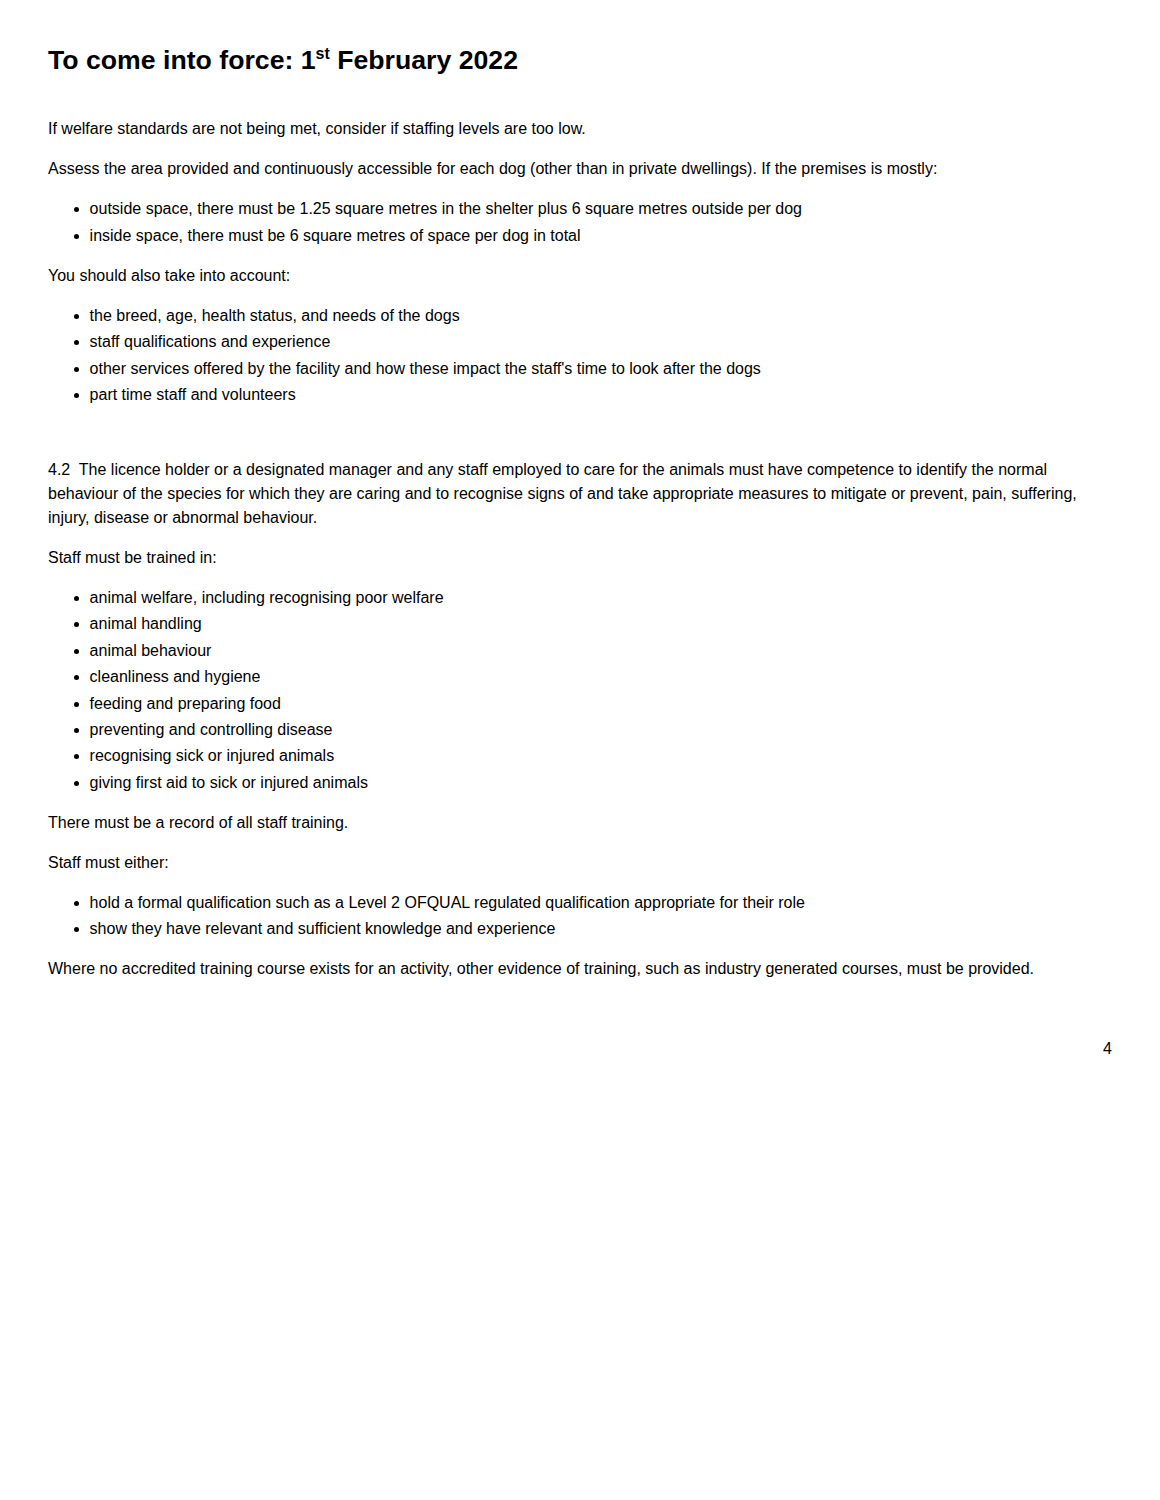To come into force: 1st February 2022
If welfare standards are not being met, consider if staffing levels are too low.
Assess the area provided and continuously accessible for each dog (other than in private dwellings). If the premises is mostly:
outside space, there must be 1.25 square metres in the shelter plus 6 square metres outside per dog
inside space, there must be 6 square metres of space per dog in total
You should also take into account:
the breed, age, health status, and needs of the dogs
staff qualifications and experience
other services offered by the facility and how these impact the staff's time to look after the dogs
part time staff and volunteers
4.2 The licence holder or a designated manager and any staff employed to care for the animals must have competence to identify the normal behaviour of the species for which they are caring and to recognise signs of and take appropriate measures to mitigate or prevent, pain, suffering, injury, disease or abnormal behaviour.
Staff must be trained in:
animal welfare, including recognising poor welfare
animal handling
animal behaviour
cleanliness and hygiene
feeding and preparing food
preventing and controlling disease
recognising sick or injured animals
giving first aid to sick or injured animals
There must be a record of all staff training.
Staff must either:
hold a formal qualification such as a Level 2 OFQUAL regulated qualification appropriate for their role
show they have relevant and sufficient knowledge and experience
Where no accredited training course exists for an activity, other evidence of training, such as industry generated courses, must be provided.
4